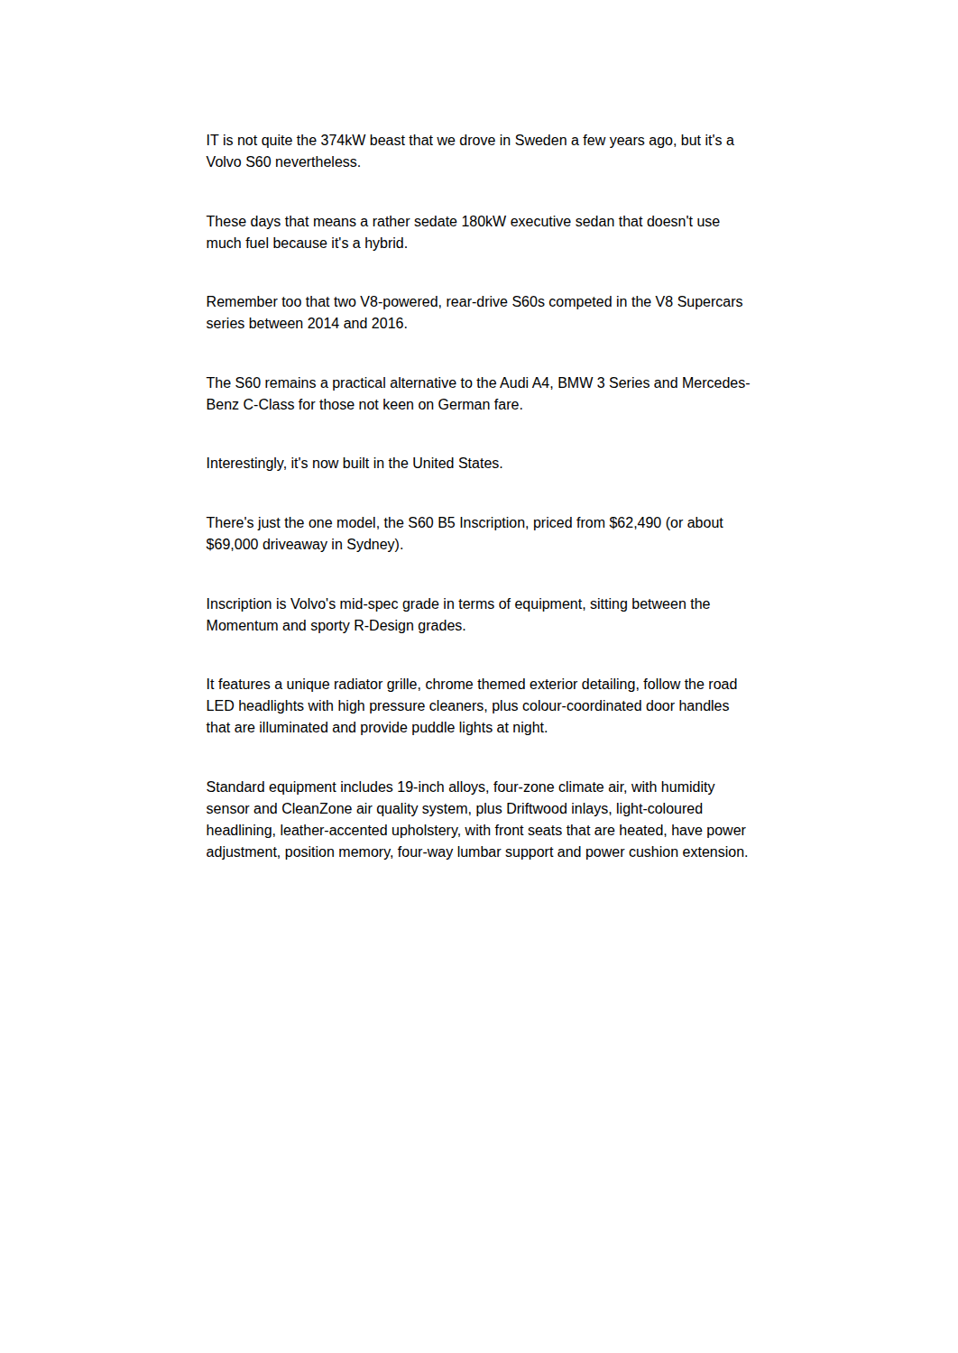IT is not quite the 374kW beast that we drove in Sweden a few years ago, but it's a Volvo S60 nevertheless.
These days that means a rather sedate 180kW executive sedan that doesn't use much fuel because it's a hybrid.
Remember too that two V8-powered, rear-drive S60s competed in the V8 Supercars series between 2014 and 2016.
The S60 remains a practical alternative to the Audi A4, BMW 3 Series and Mercedes-Benz C-Class for those not keen on German fare.
Interestingly, it's now built in the United States.
There's just the one model, the S60 B5 Inscription, priced from $62,490 (or about $69,000 driveaway in Sydney).
Inscription is Volvo's mid-spec grade in terms of equipment, sitting between the Momentum and sporty R-Design grades.
It features a unique radiator grille, chrome themed exterior detailing, follow the road LED headlights with high pressure cleaners, plus colour-coordinated door handles that are illuminated and provide puddle lights at night.
Standard equipment includes 19-inch alloys, four-zone climate air, with humidity sensor and CleanZone air quality system, plus Driftwood inlays, light-coloured headlining, leather-accented upholstery, with front seats that are heated, have power adjustment, position memory, four-way lumbar support and power cushion extension.